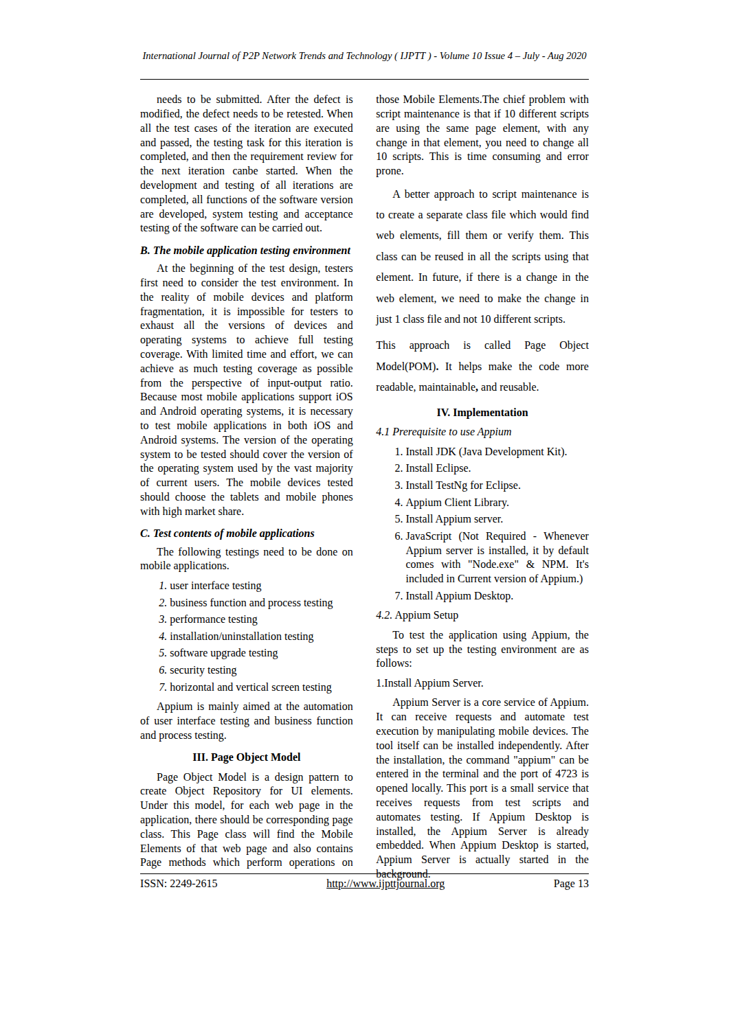International Journal of P2P Network Trends and Technology ( IJPTT ) - Volume 10 Issue 4 – July - Aug 2020
needs to be submitted. After the defect is modified, the defect needs to be retested. When all the test cases of the iteration are executed and passed, the testing task for this iteration is completed, and then the requirement review for the next iteration canbe started. When the development and testing of all iterations are completed, all functions of the software version are developed, system testing and acceptance testing of the software can be carried out.
B. The mobile application testing environment
At the beginning of the test design, testers first need to consider the test environment. In the reality of mobile devices and platform fragmentation, it is impossible for testers to exhaust all the versions of devices and operating systems to achieve full testing coverage. With limited time and effort, we can achieve as much testing coverage as possible from the perspective of input-output ratio. Because most mobile applications support iOS and Android operating systems, it is necessary to test mobile applications in both iOS and Android systems. The version of the operating system to be tested should cover the version of the operating system used by the vast majority of current users. The mobile devices tested should choose the tablets and mobile phones with high market share.
C. Test contents of mobile applications
The following testings need to be done on mobile applications.
user interface testing
business function and process testing
performance testing
installation/uninstallation testing
software upgrade testing
security testing
horizontal and vertical screen testing
Appium is mainly aimed at the automation of user interface testing and business function and process testing.
III. Page Object Model
Page Object Model is a design pattern to create Object Repository for UI elements. Under this model, for each web page in the application, there should be corresponding page class. This Page class will find the Mobile Elements of that web page and also contains Page methods which perform operations on those Mobile Elements.The chief problem with script maintenance is that if 10 different scripts are using the same page element, with any change in that element, you need to change all 10 scripts. This is time consuming and error prone.
A better approach to script maintenance is to create a separate class file which would find web elements, fill them or verify them. This class can be reused in all the scripts using that element. In future, if there is a change in the web element, we need to make the change in just 1 class file and not 10 different scripts.
This approach is called Page Object Model(POM). It helps make the code more readable, maintainable, and reusable.
IV. Implementation
4.1 Prerequisite to use Appium
Install JDK (Java Development Kit).
Install Eclipse.
Install TestNg for Eclipse.
Appium Client Library.
Install Appium server.
JavaScript (Not Required - Whenever Appium server is installed, it by default comes with "Node.exe" & NPM. It's included in Current version of Appium.)
Install Appium Desktop.
4.2. Appium Setup
To test the application using Appium, the steps to set up the testing environment are as follows:
1.Install Appium Server.
Appium Server is a core service of Appium. It can receive requests and automate test execution by manipulating mobile devices. The tool itself can be installed independently. After the installation, the command "appium" can be entered in the terminal and the port of 4723 is opened locally. This port is a small service that receives requests from test scripts and automates testing. If Appium Desktop is installed, the Appium Server is already embedded. When Appium Desktop is started, Appium Server is actually started in the background.
ISSN: 2249-2615 http://www.ijpttjournal.org Page 13